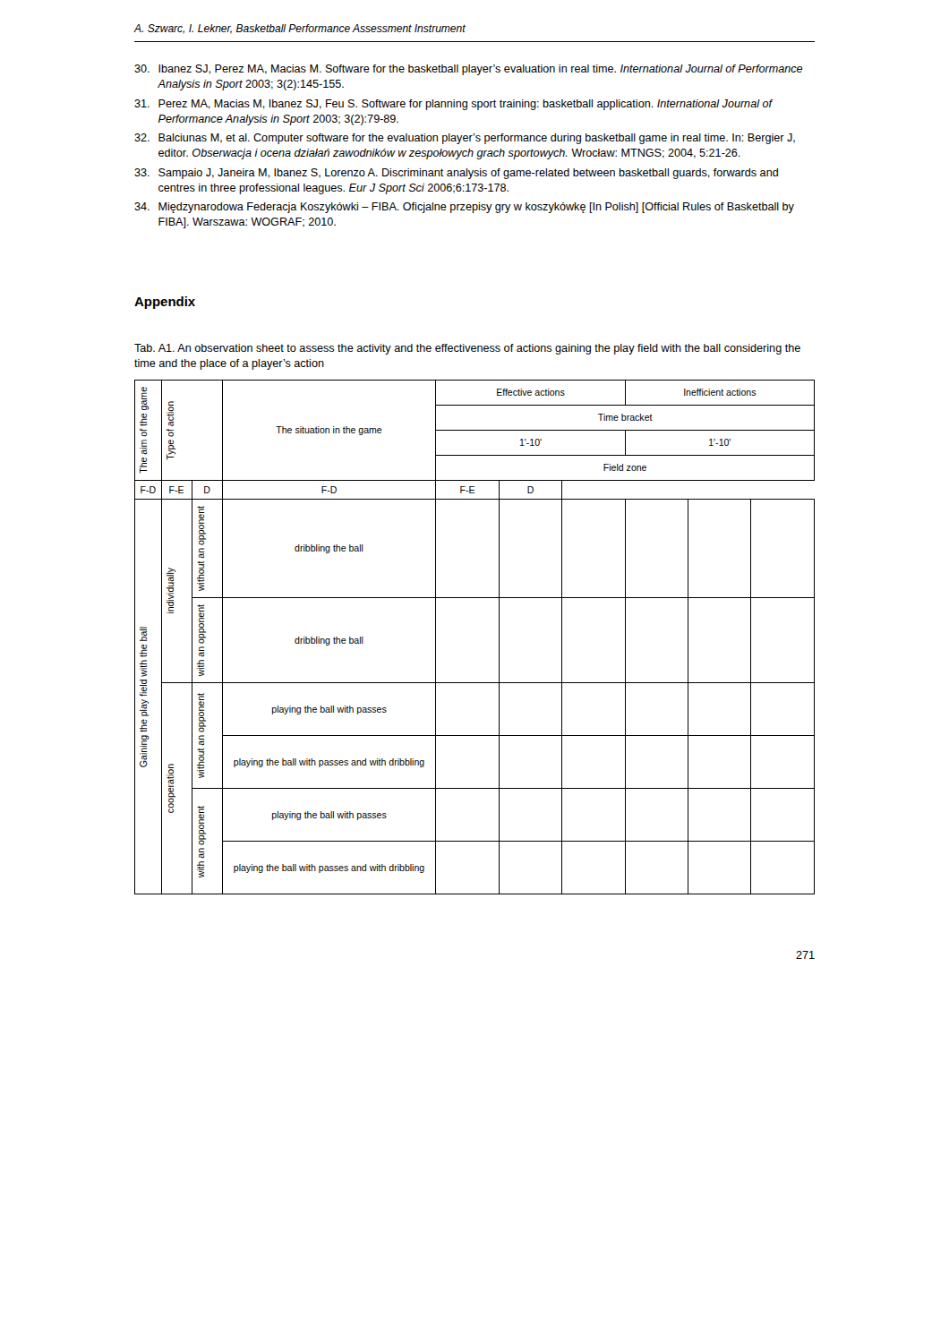A. Szwarc, I. Lekner, Basketball Performance Assessment Instrument
30. Ibanez SJ, Perez MA, Macias M. Software for the basketball player’s evaluation in real time. International Journal of Performance Analysis in Sport 2003; 3(2):145-155.
31. Perez MA, Macias M, Ibanez SJ, Feu S. Software for planning sport training: basketball application. International Journal of Performance Analysis in Sport 2003; 3(2):79-89.
32. Balciunas M, et al. Computer software for the evaluation player’s performance during basketball game in real time. In: Bergier J, editor. Obserwacja i ocena działań zawodników w zespołowych grach sportowych. Wrocław: MTNGS; 2004, 5:21-26.
33. Sampaio J, Janeira M, Ibanez S, Lorenzo A. Discriminant analysis of game-related between basketball guards, forwards and centres in three professional leagues. Eur J Sport Sci 2006;6:173-178.
34. Międzynarodowa Federacja Koszykówki – FIBA. Oficjalne przepisy gry w koszykówkę [In Polish] [Official Rules of Basketball by FIBA]. Warszawa: WOGRAF; 2010.
Appendix
Tab. A1. An observation sheet to assess the activity and the effectiveness of actions gaining the play field with the ball considering the time and the place of a player’s action
| The aim of the game | Type of action | The situation in the game | Effective actions | Inefficient actions |
| --- | --- | --- | --- | --- |
| Time bracket |
| 1'-10' | 1'-10' |
| Field zone |
| F-D | F-E | D | F-D | F-E | D |
| Gaining the play field with the ball | individually | without an opponent | dribbling the ball | | | | | | |
| with an opponent | dribbling the ball | | | | | | |
| cooperation | without an opponent | playing the ball with passes | | | | | | |
| playing the ball with passes and with dribbling | | | | | | |
| with an opponent | playing the ball with passes | | | | | | |
| playing the ball with passes and with dribbling | | | | | | |
271